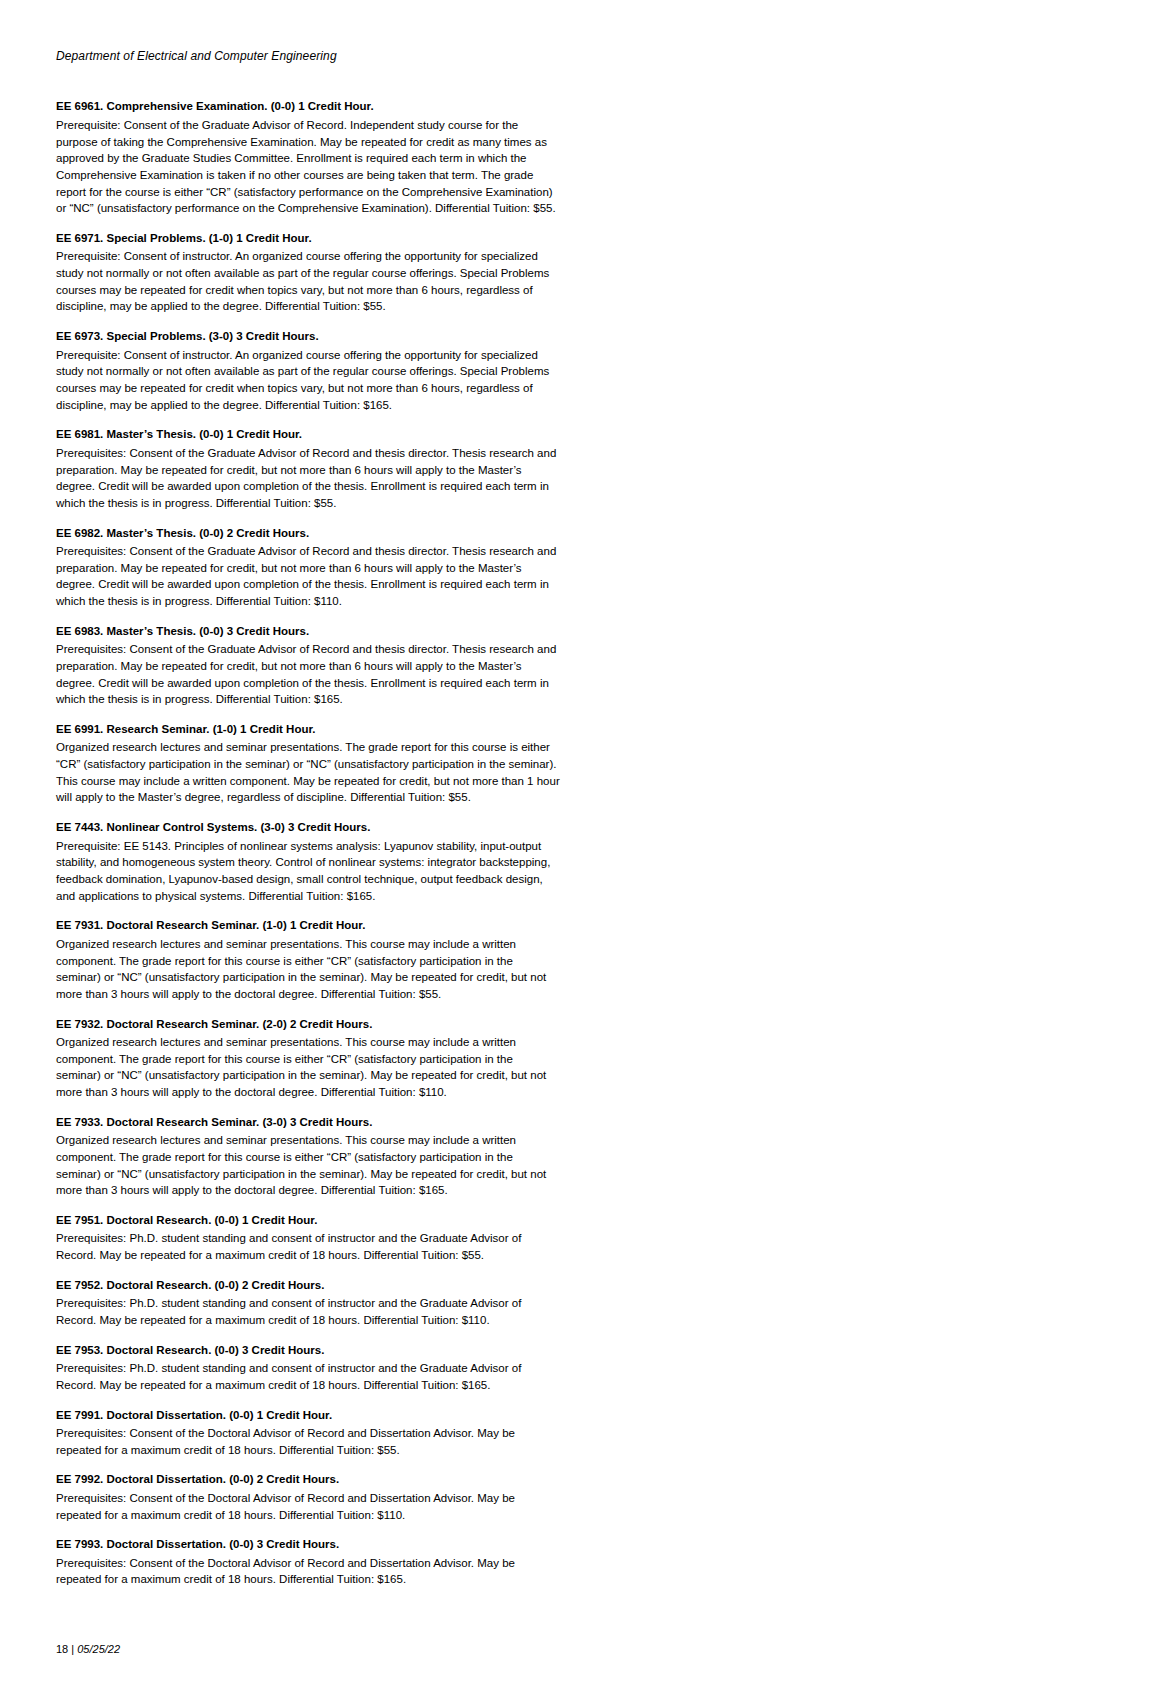Department of Electrical and Computer Engineering
EE 6961. Comprehensive Examination. (0-0) 1 Credit Hour.
Prerequisite: Consent of the Graduate Advisor of Record. Independent study course for the purpose of taking the Comprehensive Examination. May be repeated for credit as many times as approved by the Graduate Studies Committee. Enrollment is required each term in which the Comprehensive Examination is taken if no other courses are being taken that term. The grade report for the course is either “CR” (satisfactory performance on the Comprehensive Examination) or “NC” (unsatisfactory performance on the Comprehensive Examination). Differential Tuition: $55.
EE 6971. Special Problems. (1-0) 1 Credit Hour.
Prerequisite: Consent of instructor. An organized course offering the opportunity for specialized study not normally or not often available as part of the regular course offerings. Special Problems courses may be repeated for credit when topics vary, but not more than 6 hours, regardless of discipline, may be applied to the degree. Differential Tuition: $55.
EE 6973. Special Problems. (3-0) 3 Credit Hours.
Prerequisite: Consent of instructor. An organized course offering the opportunity for specialized study not normally or not often available as part of the regular course offerings. Special Problems courses may be repeated for credit when topics vary, but not more than 6 hours, regardless of discipline, may be applied to the degree. Differential Tuition: $165.
EE 6981. Master’s Thesis. (0-0) 1 Credit Hour.
Prerequisites: Consent of the Graduate Advisor of Record and thesis director. Thesis research and preparation. May be repeated for credit, but not more than 6 hours will apply to the Master’s degree. Credit will be awarded upon completion of the thesis. Enrollment is required each term in which the thesis is in progress. Differential Tuition: $55.
EE 6982. Master’s Thesis. (0-0) 2 Credit Hours.
Prerequisites: Consent of the Graduate Advisor of Record and thesis director. Thesis research and preparation. May be repeated for credit, but not more than 6 hours will apply to the Master’s degree. Credit will be awarded upon completion of the thesis. Enrollment is required each term in which the thesis is in progress. Differential Tuition: $110.
EE 6983. Master’s Thesis. (0-0) 3 Credit Hours.
Prerequisites: Consent of the Graduate Advisor of Record and thesis director. Thesis research and preparation. May be repeated for credit, but not more than 6 hours will apply to the Master’s degree. Credit will be awarded upon completion of the thesis. Enrollment is required each term in which the thesis is in progress. Differential Tuition: $165.
EE 6991. Research Seminar. (1-0) 1 Credit Hour.
Organized research lectures and seminar presentations. The grade report for this course is either “CR” (satisfactory participation in the seminar) or “NC” (unsatisfactory participation in the seminar). This course may include a written component. May be repeated for credit, but not more than 1 hour will apply to the Master’s degree, regardless of discipline. Differential Tuition: $55.
EE 7443. Nonlinear Control Systems. (3-0) 3 Credit Hours.
Prerequisite: EE 5143. Principles of nonlinear systems analysis: Lyapunov stability, input-output stability, and homogeneous system theory. Control of nonlinear systems: integrator backstepping, feedback domination, Lyapunov-based design, small control technique, output feedback design, and applications to physical systems. Differential Tuition: $165.
EE 7931. Doctoral Research Seminar. (1-0) 1 Credit Hour.
Organized research lectures and seminar presentations. This course may include a written component. The grade report for this course is either “CR” (satisfactory participation in the seminar) or “NC” (unsatisfactory participation in the seminar). May be repeated for credit, but not more than 3 hours will apply to the doctoral degree. Differential Tuition: $55.
EE 7932. Doctoral Research Seminar. (2-0) 2 Credit Hours.
Organized research lectures and seminar presentations. This course may include a written component. The grade report for this course is either “CR” (satisfactory participation in the seminar) or “NC” (unsatisfactory participation in the seminar). May be repeated for credit, but not more than 3 hours will apply to the doctoral degree. Differential Tuition: $110.
EE 7933. Doctoral Research Seminar. (3-0) 3 Credit Hours.
Organized research lectures and seminar presentations. This course may include a written component. The grade report for this course is either “CR” (satisfactory participation in the seminar) or “NC” (unsatisfactory participation in the seminar). May be repeated for credit, but not more than 3 hours will apply to the doctoral degree. Differential Tuition: $165.
EE 7951. Doctoral Research. (0-0) 1 Credit Hour.
Prerequisites: Ph.D. student standing and consent of instructor and the Graduate Advisor of Record. May be repeated for a maximum credit of 18 hours. Differential Tuition: $55.
EE 7952. Doctoral Research. (0-0) 2 Credit Hours.
Prerequisites: Ph.D. student standing and consent of instructor and the Graduate Advisor of Record. May be repeated for a maximum credit of 18 hours. Differential Tuition: $110.
EE 7953. Doctoral Research. (0-0) 3 Credit Hours.
Prerequisites: Ph.D. student standing and consent of instructor and the Graduate Advisor of Record. May be repeated for a maximum credit of 18 hours. Differential Tuition: $165.
EE 7991. Doctoral Dissertation. (0-0) 1 Credit Hour.
Prerequisites: Consent of the Doctoral Advisor of Record and Dissertation Advisor. May be repeated for a maximum credit of 18 hours. Differential Tuition: $55.
EE 7992. Doctoral Dissertation. (0-0) 2 Credit Hours.
Prerequisites: Consent of the Doctoral Advisor of Record and Dissertation Advisor. May be repeated for a maximum credit of 18 hours. Differential Tuition: $110.
EE 7993. Doctoral Dissertation. (0-0) 3 Credit Hours.
Prerequisites: Consent of the Doctoral Advisor of Record and Dissertation Advisor. May be repeated for a maximum credit of 18 hours. Differential Tuition: $165.
18 | 05/25/22